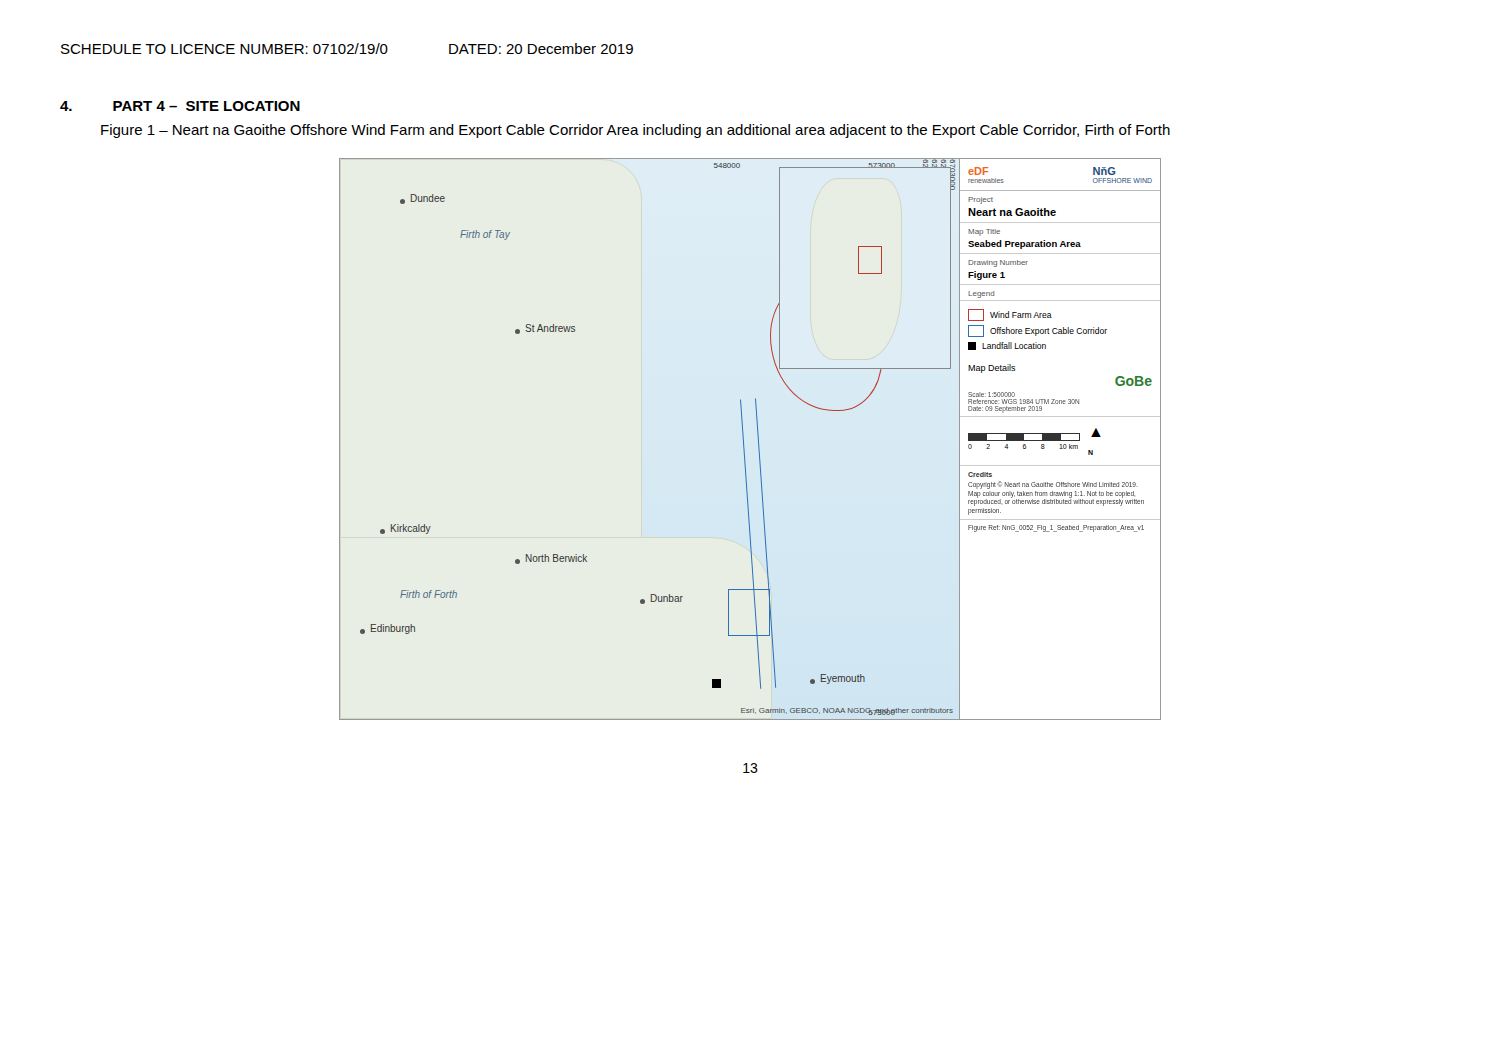SCHEDULE TO LICENCE NUMBER: 07102/19/0
DATED: 20 December 2019
4.
PART 4 – SITE LOCATION
Figure 1 – Neart na Gaoithe Offshore Wind Farm and Export Cable Corridor Area including an additional area adjacent to the Export Cable Corridor, Firth of Forth
508000528000548000573000
508000528000548000573000
6703000628300062630006243000
6703000628300062630006243000
Dundee
Firth of Tay
St Andrews
Kirkcaldy
North Berwick
Firth of Forth
Dunbar
Edinburgh
Eyemouth
Esri, Garmin, GEBCO, NOAA NGDC, and other contributors
eDFrenewables
NňGOFFSHORE WIND
Project
Neart na Gaoithe
Map Title
Seabed Preparation Area
Drawing Number
Figure 1
Legend
Wind Farm Area
Offshore Export Cable Corridor
Landfall Location
Map Details
GoBe
Scale: 1:500000
Reference: WGS 1984 UTM Zone 30N
Date: 09 September 2019
0246810 km
▲
N
Credits
Copyright © Neart na Gaoithe Offshore Wind Limited 2019. Map colour only, taken from drawing 1:1. Not to be copied, reproduced, or otherwise distributed without expressly written permission.
Figure Ref: NnG_0052_Fig_1_Seabed_Preparation_Area_v1
13